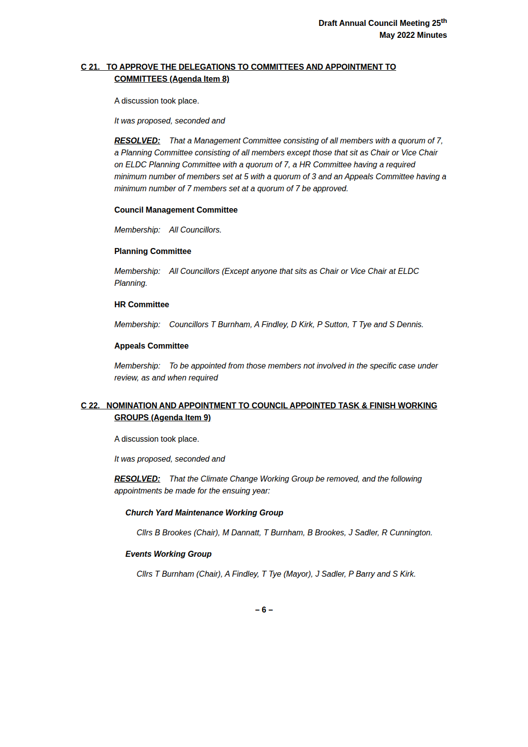Draft Annual Council Meeting 25th
May 2022 Minutes
C 21. TO APPROVE THE DELEGATIONS TO COMMITTEES AND APPOINTMENT TO COMMITTEES (Agenda Item 8)
A discussion took place.
It was proposed, seconded and
RESOLVED: That a Management Committee consisting of all members with a quorum of 7, a Planning Committee consisting of all members except those that sit as Chair or Vice Chair on ELDC Planning Committee with a quorum of 7, a HR Committee having a required minimum number of members set at 5 with a quorum of 3 and an Appeals Committee having a minimum number of 7 members set at a quorum of 7 be approved.
Council Management Committee
Membership: All Councillors.
Planning Committee
Membership: All Councillors (Except anyone that sits as Chair or Vice Chair at ELDC Planning.
HR Committee
Membership: Councillors T Burnham, A Findley, D Kirk, P Sutton, T Tye and S Dennis.
Appeals Committee
Membership: To be appointed from those members not involved in the specific case under review, as and when required
C 22. NOMINATION AND APPOINTMENT TO COUNCIL APPOINTED TASK & FINISH WORKING GROUPS (Agenda Item 9)
A discussion took place.
It was proposed, seconded and
RESOLVED: That the Climate Change Working Group be removed, and the following appointments be made for the ensuing year:
Church Yard Maintenance Working Group
Cllrs B Brookes (Chair), M Dannatt, T Burnham, B Brookes, J Sadler, R Cunnington.
Events Working Group
Cllrs T Burnham (Chair), A Findley, T Tye (Mayor), J Sadler, P Barry and S Kirk.
– 6 –